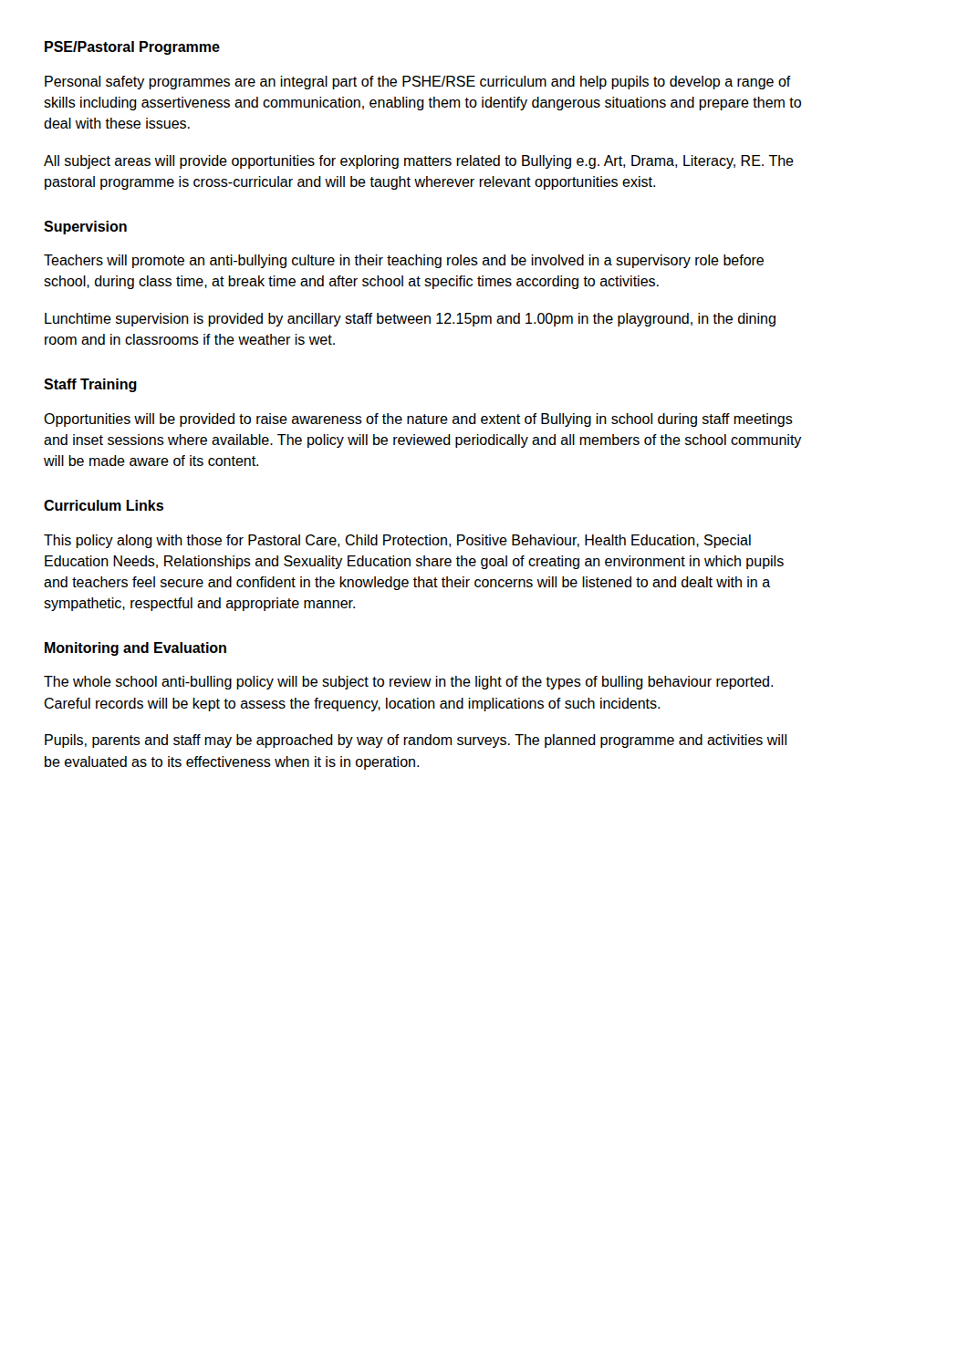PSE/Pastoral Programme
Personal safety programmes are an integral part of the PSHE/RSE curriculum and help pupils to develop a range of skills including assertiveness and communication, enabling them to identify dangerous situations and prepare them to deal with these issues.
All subject areas will provide opportunities for exploring matters related to Bullying e.g. Art, Drama, Literacy, RE. The pastoral programme is cross-curricular and will be taught wherever relevant opportunities exist.
Supervision
Teachers will promote an anti-bullying culture in their teaching roles and be involved in a supervisory role before school, during class time, at break time and after school at specific times according to activities.
Lunchtime supervision is provided by ancillary staff between 12.15pm and 1.00pm in the playground, in the dining room and in classrooms if the weather is wet.
Staff Training
Opportunities will be provided to raise awareness of the nature and extent of Bullying in school during staff meetings and inset sessions where available. The policy will be reviewed periodically and all members of the school community will be made aware of its content.
Curriculum Links
This policy along with those for Pastoral Care, Child Protection, Positive Behaviour, Health Education, Special Education Needs, Relationships and Sexuality Education share the goal of creating an environment in which pupils and teachers feel secure and confident in the knowledge that their concerns will be listened to and dealt with in a sympathetic, respectful and appropriate manner.
Monitoring and Evaluation
The whole school anti-bulling policy will be subject to review in the light of the types of bulling behaviour reported. Careful records will be kept to assess the frequency, location and implications of such incidents.
Pupils, parents and staff may be approached by way of random surveys. The planned programme and activities will be evaluated as to its effectiveness when it is in operation.